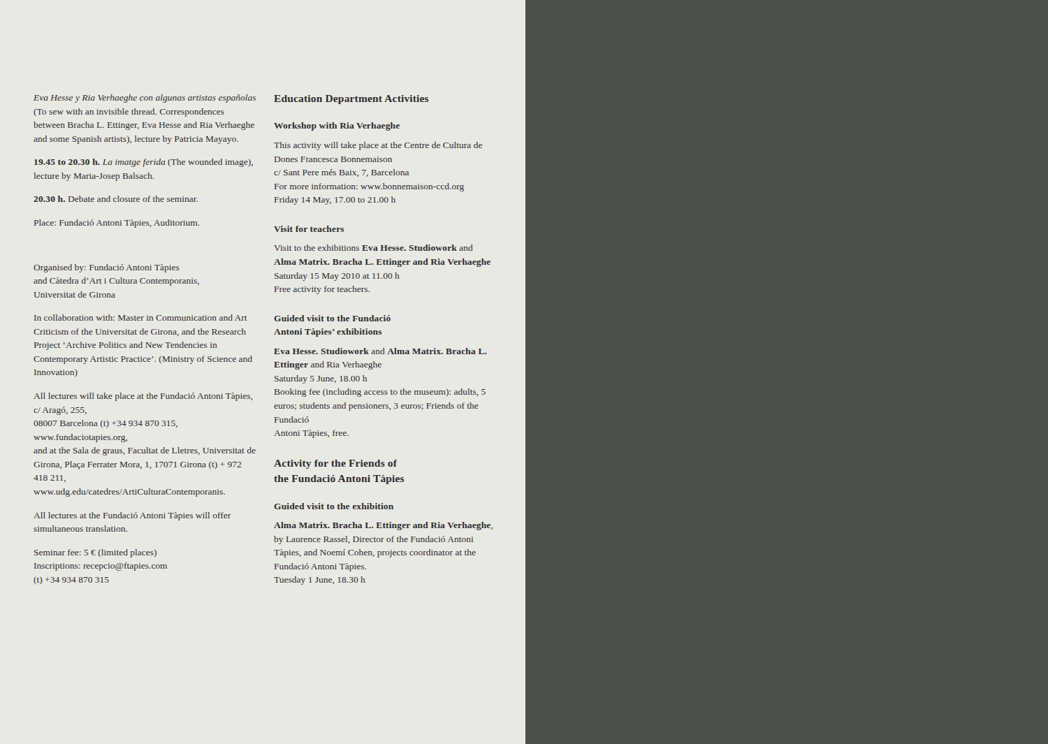Eva Hesse y Ria Verhaeghe con algunas artistas españolas (To sew with an invisible thread. Correspondences between Bracha L. Ettinger, Eva Hesse and Ria Verhaeghe and some Spanish artists), lecture by Patricia Mayayo.
19.45 to 20.30 h. La imatge ferida (The wounded image), lecture by Maria-Josep Balsach.
20.30 h. Debate and closure of the seminar.
Place: Fundació Antoni Tàpies, Auditorium.
Organised by: Fundació Antoni Tàpies
and Càtedra d’Art i Cultura Contemporanis,
Universitat de Girona
In collaboration with: Master in Communication and Art Criticism of the Universitat de Girona, and the Research Project ‘Archive Politics and New Tendencies in Contemporary Artistic Practice’. (Ministry of Science and Innovation)
All lectures will take place at the Fundació Antoni Tàpies, c/ Aragó, 255,
08007 Barcelona (t) +34 934 870 315,
www.fundaciotapies.org,
and at the Sala de graus, Facultat de Lletres, Universitat de Girona, Plaça Ferrater Mora, 1, 17071 Girona (t) + 972 418 211,
www.udg.edu/catedres/ArtiCulturaContemporanis.
All lectures at the Fundació Antoni Tàpies will offer simultaneous translation.
Seminar fee: 5 € (limited places)
Inscriptions: recepcio@ftapies.com
(t) +34 934 870 315
Education Department Activities
Workshop with Ria Verhaeghe
This activity will take place at the Centre de Cultura de Dones Francesca Bonnemaison
c/ Sant Pere més Baix, 7, Barcelona
For more information: www.bonnemaison-ccd.org
Friday 14 May, 17.00 to 21.00 h
Visit for teachers
Visit to the exhibitions Eva Hesse. Studiowork and Alma Matrix. Bracha L. Ettinger and Ria Verhaeghe
Saturday 15 May 2010 at 11.00 h
Free activity for teachers.
Guided visit to the Fundació
Antoni Tàpies’ exhibitions
Eva Hesse. Studiowork and Alma Matrix. Bracha L. Ettinger and Ria Verhaeghe
Saturday 5 June, 18.00 h
Booking fee (including access to the museum): adults, 5 euros; students and pensioners, 3 euros; Friends of the Fundació
Antoni Tàpies, free.
Activity for the Friends of
the Fundació Antoni Tàpies
Guided visit to the exhibition
Alma Matrix. Bracha L. Ettinger and Ria Verhaeghe, by Laurence Rassel, Director of the Fundació Antoni Tàpies, and Noemí Cohen, projects coordinator at the Fundació Antoni Tàpies.
Tuesday 1 June, 18.30 h